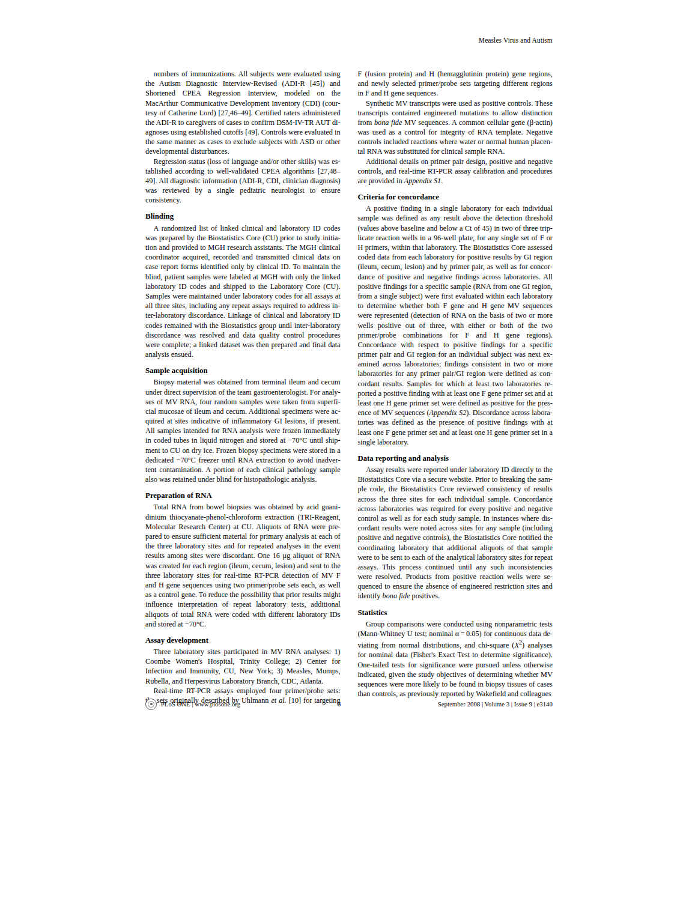Measles Virus and Autism
numbers of immunizations. All subjects were evaluated using the Autism Diagnostic Interview-Revised (ADI-R [45]) and Shortened CPEA Regression Interview, modeled on the MacArthur Communicative Development Inventory (CDI) (courtesy of Catherine Lord) [27,46–49]. Certified raters administered the ADI-R to caregivers of cases to confirm DSM-IV-TR AUT diagnoses using established cutoffs [49]. Controls were evaluated in the same manner as cases to exclude subjects with ASD or other developmental disturbances.
Regression status (loss of language and/or other skills) was established according to well-validated CPEA algorithms [27,48–49]. All diagnostic information (ADI-R, CDI, clinician diagnosis) was reviewed by a single pediatric neurologist to ensure consistency.
Blinding
A randomized list of linked clinical and laboratory ID codes was prepared by the Biostatistics Core (CU) prior to study initiation and provided to MGH research assistants. The MGH clinical coordinator acquired, recorded and transmitted clinical data on case report forms identified only by clinical ID. To maintain the blind, patient samples were labeled at MGH with only the linked laboratory ID codes and shipped to the Laboratory Core (CU). Samples were maintained under laboratory codes for all assays at all three sites, including any repeat assays required to address inter-laboratory discordance. Linkage of clinical and laboratory ID codes remained with the Biostatistics group until inter-laboratory discordance was resolved and data quality control procedures were complete; a linked dataset was then prepared and final data analysis ensued.
Sample acquisition
Biopsy material was obtained from terminal ileum and cecum under direct supervision of the team gastroenterologist. For analyses of MV RNA, four random samples were taken from superficial mucosae of ileum and cecum. Additional specimens were acquired at sites indicative of inflammatory GI lesions, if present. All samples intended for RNA analysis were frozen immediately in coded tubes in liquid nitrogen and stored at −70°C until shipment to CU on dry ice. Frozen biopsy specimens were stored in a dedicated −70°C freezer until RNA extraction to avoid inadvertent contamination. A portion of each clinical pathology sample also was retained under blind for histopathologic analysis.
Preparation of RNA
Total RNA from bowel biopsies was obtained by acid guanidinium thiocyanate-phenol-chloroform extraction (TRI-Reagent, Molecular Research Center) at CU. Aliquots of RNA were prepared to ensure sufficient material for primary analysis at each of the three laboratory sites and for repeated analyses in the event results among sites were discordant. One 16 µg aliquot of RNA was created for each region (ileum, cecum, lesion) and sent to the three laboratory sites for real-time RT-PCR detection of MV F and H gene sequences using two primer/probe sets each, as well as a control gene. To reduce the possibility that prior results might influence interpretation of repeat laboratory tests, additional aliquots of total RNA were coded with different laboratory IDs and stored at −70°C.
Assay development
Three laboratory sites participated in MV RNA analyses: 1) Coombe Women's Hospital, Trinity College; 2) Center for Infection and Immunity, CU, New York; 3) Measles, Mumps, Rubella, and Herpesvirus Laboratory Branch, CDC, Atlanta.
Real-time RT-PCR assays employed four primer/probe sets: the sets originally described by Uhlmann et al. [10] for targeting F (fusion protein) and H (hemagglutinin protein) gene regions, and newly selected primer/probe sets targeting different regions in F and H gene sequences.
Synthetic MV transcripts were used as positive controls. These transcripts contained engineered mutations to allow distinction from bona fide MV sequences. A common cellular gene (β-actin) was used as a control for integrity of RNA template. Negative controls included reactions where water or normal human placental RNA was substituted for clinical sample RNA.
Additional details on primer pair design, positive and negative controls, and real-time RT-PCR assay calibration and procedures are provided in Appendix S1.
Criteria for concordance
A positive finding in a single laboratory for each individual sample was defined as any result above the detection threshold (values above baseline and below a Ct of 45) in two of three triplicate reaction wells in a 96-well plate, for any single set of F or H primers, within that laboratory. The Biostatistics Core assessed coded data from each laboratory for positive results by GI region (ileum, cecum, lesion) and by primer pair, as well as for concordance of positive and negative findings across laboratories. All positive findings for a specific sample (RNA from one GI region, from a single subject) were first evaluated within each laboratory to determine whether both F gene and H gene MV sequences were represented (detection of RNA on the basis of two or more wells positive out of three, with either or both of the two primer/probe combinations for F and H gene regions). Concordance with respect to positive findings for a specific primer pair and GI region for an individual subject was next examined across laboratories; findings consistent in two or more laboratories for any primer pair/GI region were defined as concordant results. Samples for which at least two laboratories reported a positive finding with at least one F gene primer set and at least one H gene primer set were defined as positive for the presence of MV sequences (Appendix S2). Discordance across laboratories was defined as the presence of positive findings with at least one F gene primer set and at least one H gene primer set in a single laboratory.
Data reporting and analysis
Assay results were reported under laboratory ID directly to the Biostatistics Core via a secure website. Prior to breaking the sample code, the Biostatistics Core reviewed consistency of results across the three sites for each individual sample. Concordance across laboratories was required for every positive and negative control as well as for each study sample. In instances where discordant results were noted across sites for any sample (including positive and negative controls), the Biostatistics Core notified the coordinating laboratory that additional aliquots of that sample were to be sent to each of the analytical laboratory sites for repeat assays. This process continued until any such inconsistencies were resolved. Products from positive reaction wells were sequenced to ensure the absence of engineered restriction sites and identify bona fide positives.
Statistics
Group comparisons were conducted using nonparametric tests (Mann-Whitney U test; nominal α = 0.05) for continuous data deviating from normal distributions, and chi-square (X2) analyses for nominal data (Fisher's Exact Test to determine significance). One-tailed tests for significance were pursued unless otherwise indicated, given the study objectives of determining whether MV sequences were more likely to be found in biopsy tissues of cases than controls, as previously reported by Wakefield and colleagues
PLoS ONE | www.plosone.org
6
September 2008 | Volume 3 | Issue 9 | e3140